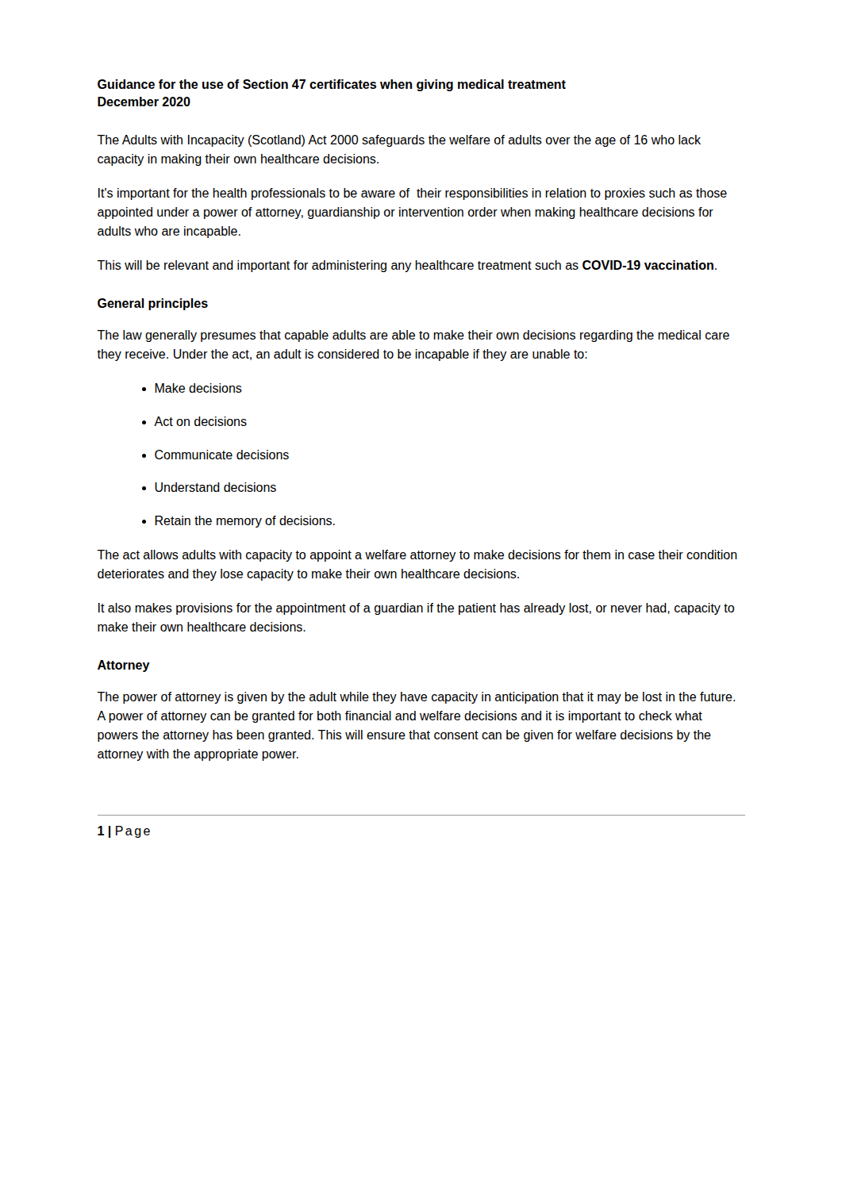Guidance for the use of Section 47 certificates when giving medical treatment
December 2020
The Adults with Incapacity (Scotland) Act 2000 safeguards the welfare of adults over the age of 16 who lack capacity in making their own healthcare decisions.
It's important for the health professionals to be aware of their responsibilities in relation to proxies such as those appointed under a power of attorney, guardianship or intervention order when making healthcare decisions for adults who are incapable.
This will be relevant and important for administering any healthcare treatment such as COVID-19 vaccination.
General principles
The law generally presumes that capable adults are able to make their own decisions regarding the medical care they receive. Under the act, an adult is considered to be incapable if they are unable to:
Make decisions
Act on decisions
Communicate decisions
Understand decisions
Retain the memory of decisions.
The act allows adults with capacity to appoint a welfare attorney to make decisions for them in case their condition deteriorates and they lose capacity to make their own healthcare decisions.
It also makes provisions for the appointment of a guardian if the patient has already lost, or never had, capacity to make their own healthcare decisions.
Attorney
The power of attorney is given by the adult while they have capacity in anticipation that it may be lost in the future. A power of attorney can be granted for both financial and welfare decisions and it is important to check what powers the attorney has been granted. This will ensure that consent can be given for welfare decisions by the attorney with the appropriate power.
1 | Page